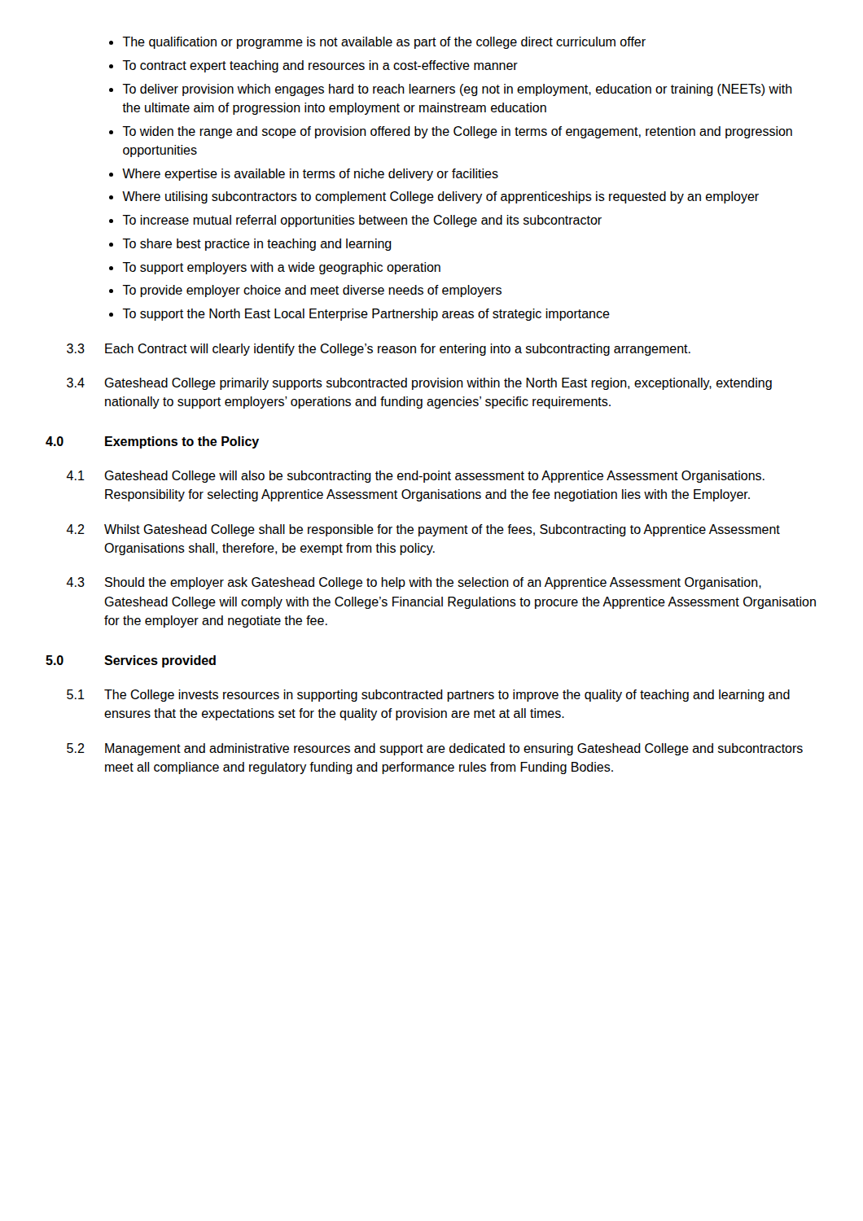The qualification or programme is not available as part of the college direct curriculum offer
To contract expert teaching and resources in a cost-effective manner
To deliver provision which engages hard to reach learners (eg not in employment, education or training (NEETs) with the ultimate aim of progression into employment or mainstream education
To widen the range and scope of provision offered by the College in terms of engagement, retention and progression opportunities
Where expertise is available in terms of niche delivery or facilities
Where utilising subcontractors to complement College delivery of apprenticeships is requested by an employer
To increase mutual referral opportunities between the College and its subcontractor
To share best practice in teaching and learning
To support employers with a wide geographic operation
To provide employer choice and meet diverse needs of employers
To support the North East Local Enterprise Partnership areas of strategic importance
3.3
Each Contract will clearly identify the College’s reason for entering into a subcontracting arrangement.
3.4
Gateshead College primarily supports subcontracted provision within the North East region, exceptionally, extending nationally to support employers’ operations and funding agencies’ specific requirements.
4.0 Exemptions to the Policy
4.1
Gateshead College will also be subcontracting the end-point assessment to Apprentice Assessment Organisations. Responsibility for selecting Apprentice Assessment Organisations and the fee negotiation lies with the Employer.
4.2
Whilst Gateshead College shall be responsible for the payment of the fees, Subcontracting to Apprentice Assessment Organisations shall, therefore, be exempt from this policy.
4.3
Should the employer ask Gateshead College to help with the selection of an Apprentice Assessment Organisation, Gateshead College will comply with the College’s Financial Regulations to procure the Apprentice Assessment Organisation for the employer and negotiate the fee.
5.0 Services provided
5.1
The College invests resources in supporting subcontracted partners to improve the quality of teaching and learning and ensures that the expectations set for the quality of provision are met at all times.
5.2
Management and administrative resources and support are dedicated to ensuring Gateshead College and subcontractors meet all compliance and regulatory funding and performance rules from Funding Bodies.